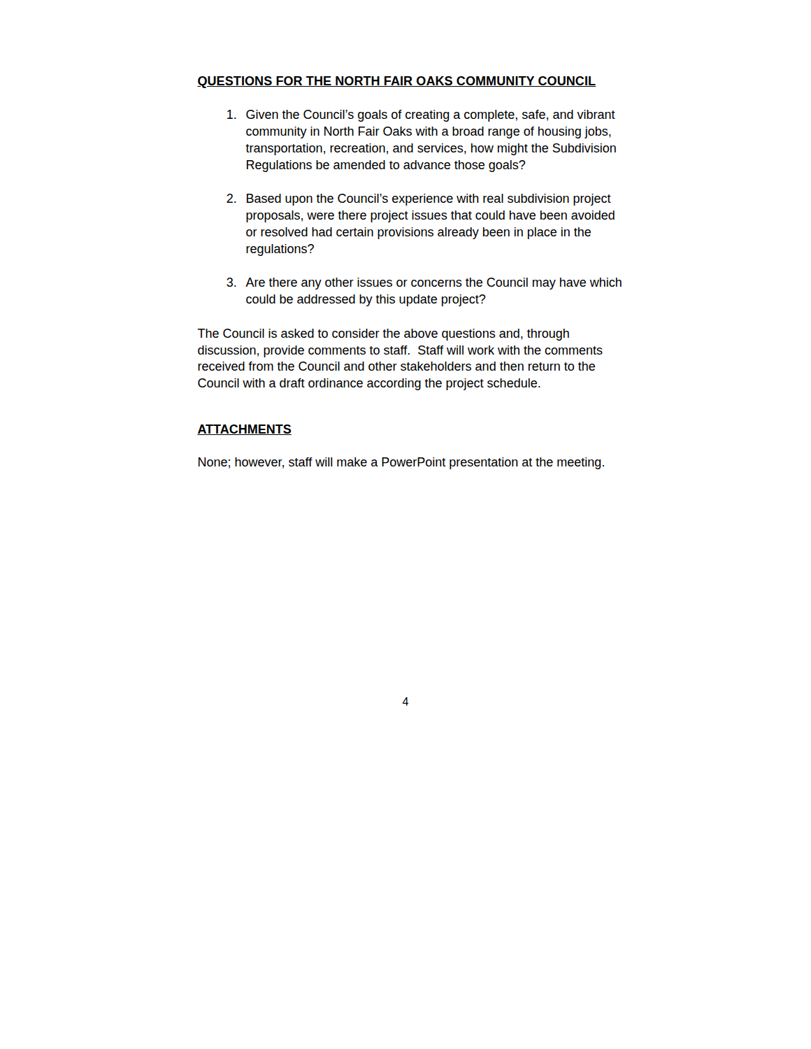QUESTIONS FOR THE NORTH FAIR OAKS COMMUNITY COUNCIL
Given the Council’s goals of creating a complete, safe, and vibrant community in North Fair Oaks with a broad range of housing jobs, transportation, recreation, and services, how might the Subdivision Regulations be amended to advance those goals?
Based upon the Council’s experience with real subdivision project proposals, were there project issues that could have been avoided or resolved had certain provisions already been in place in the regulations?
Are there any other issues or concerns the Council may have which could be addressed by this update project?
The Council is asked to consider the above questions and, through discussion, provide comments to staff. Staff will work with the comments received from the Council and other stakeholders and then return to the Council with a draft ordinance according the project schedule.
ATTACHMENTS
None; however, staff will make a PowerPoint presentation at the meeting.
4